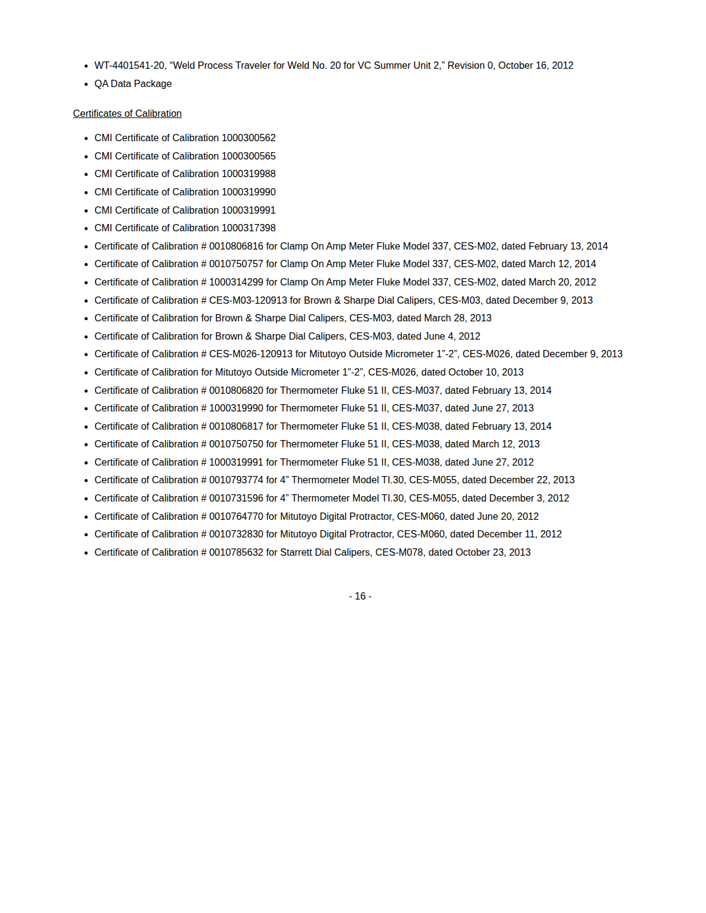WT-4401541-20, “Weld Process Traveler for Weld No. 20 for VC Summer Unit 2,” Revision 0, October 16, 2012
QA Data Package
Certificates of Calibration
CMI Certificate of Calibration 1000300562
CMI Certificate of Calibration 1000300565
CMI Certificate of Calibration 1000319988
CMI Certificate of Calibration 1000319990
CMI Certificate of Calibration 1000319991
CMI Certificate of Calibration 1000317398
Certificate of Calibration # 0010806816 for Clamp On Amp Meter Fluke Model 337, CES-M02, dated February 13, 2014
Certificate of Calibration # 0010750757 for Clamp On Amp Meter Fluke Model 337, CES-M02, dated March 12, 2014
Certificate of Calibration # 1000314299 for Clamp On Amp Meter Fluke Model 337, CES-M02, dated March 20, 2012
Certificate of Calibration # CES-M03-120913 for Brown & Sharpe Dial Calipers, CES-M03, dated December 9, 2013
Certificate of Calibration for Brown & Sharpe Dial Calipers, CES-M03, dated March 28, 2013
Certificate of Calibration for Brown & Sharpe Dial Calipers, CES-M03, dated June 4, 2012
Certificate of Calibration # CES-M026-120913 for Mitutoyo Outside Micrometer 1”-2”, CES-M026, dated December 9, 2013
Certificate of Calibration for Mitutoyo Outside Micrometer 1”-2”, CES-M026, dated October 10, 2013
Certificate of Calibration # 0010806820 for Thermometer Fluke 51 II, CES-M037, dated February 13, 2014
Certificate of Calibration # 1000319990 for Thermometer Fluke 51 II, CES-M037, dated June 27, 2013
Certificate of Calibration # 0010806817 for Thermometer Fluke 51 II, CES-M038, dated February 13, 2014
Certificate of Calibration # 0010750750 for Thermometer Fluke 51 II, CES-M038, dated March 12, 2013
Certificate of Calibration # 1000319991 for Thermometer Fluke 51 II, CES-M038, dated June 27, 2012
Certificate of Calibration # 0010793774 for 4” Thermometer Model TI.30, CES-M055, dated December 22, 2013
Certificate of Calibration # 0010731596 for 4” Thermometer Model TI.30, CES-M055, dated December 3, 2012
Certificate of Calibration # 0010764770 for Mitutoyo Digital Protractor, CES-M060, dated June 20, 2012
Certificate of Calibration # 0010732830 for Mitutoyo Digital Protractor, CES-M060, dated December 11, 2012
Certificate of Calibration # 0010785632 for Starrett Dial Calipers, CES-M078, dated October 23, 2013
- 16 -